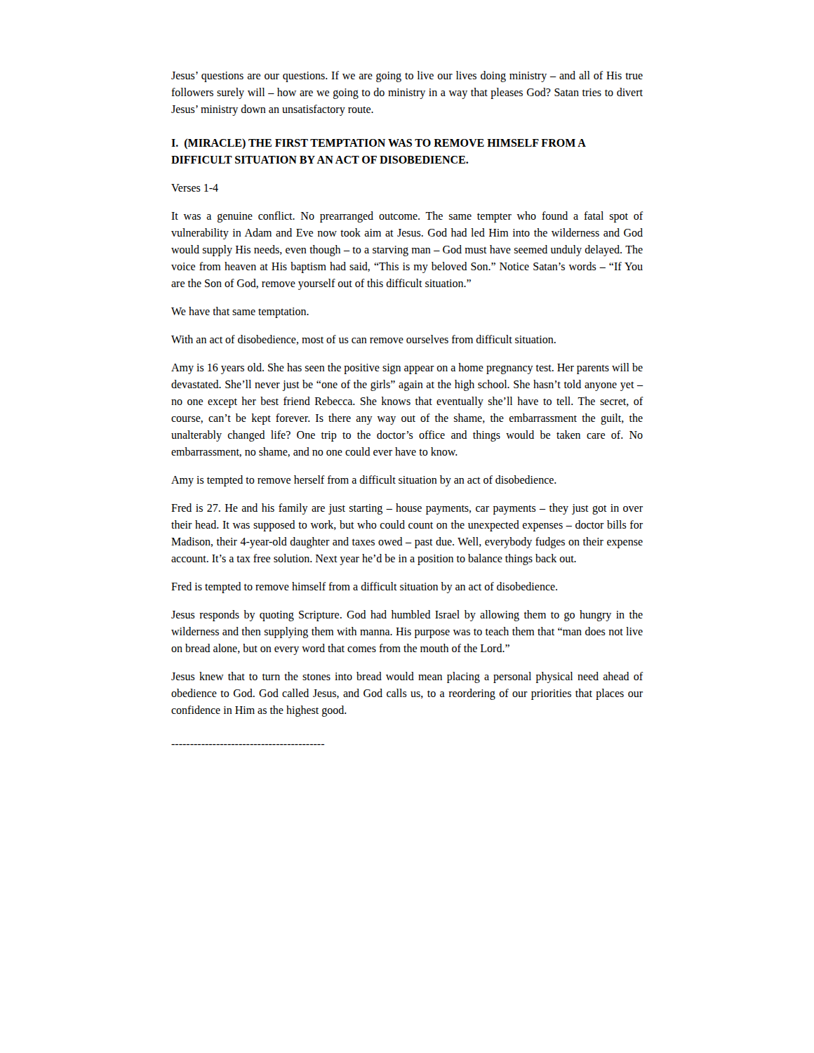Jesus’ questions are our questions. If we are going to live our lives doing ministry – and all of His true followers surely will – how are we going to do ministry in a way that pleases God? Satan tries to divert Jesus’ ministry down an unsatisfactory route.
I. (MIRACLE) THE FIRST TEMPTATION WAS TO REMOVE HIMSELF FROM A DIFFICULT SITUATION BY AN ACT OF DISOBEDIENCE.
Verses 1-4
It was a genuine conflict. No prearranged outcome. The same tempter who found a fatal spot of vulnerability in Adam and Eve now took aim at Jesus. God had led Him into the wilderness and God would supply His needs, even though – to a starving man – God must have seemed unduly delayed. The voice from heaven at His baptism had said, “This is my beloved Son.” Notice Satan’s words – “If You are the Son of God, remove yourself out of this difficult situation.”
We have that same temptation.
With an act of disobedience, most of us can remove ourselves from difficult situation.
Amy is 16 years old. She has seen the positive sign appear on a home pregnancy test. Her parents will be devastated. She’ll never just be “one of the girls” again at the high school. She hasn’t told anyone yet – no one except her best friend Rebecca. She knows that eventually she’ll have to tell. The secret, of course, can’t be kept forever. Is there any way out of the shame, the embarrassment the guilt, the unalterably changed life? One trip to the doctor’s office and things would be taken care of. No embarrassment, no shame, and no one could ever have to know.
Amy is tempted to remove herself from a difficult situation by an act of disobedience.
Fred is 27. He and his family are just starting – house payments, car payments – they just got in over their head. It was supposed to work, but who could count on the unexpected expenses – doctor bills for Madison, their 4-year-old daughter and taxes owed – past due. Well, everybody fudges on their expense account. It’s a tax free solution. Next year he’d be in a position to balance things back out.
Fred is tempted to remove himself from a difficult situation by an act of disobedience.
Jesus responds by quoting Scripture. God had humbled Israel by allowing them to go hungry in the wilderness and then supplying them with manna. His purpose was to teach them that “man does not live on bread alone, but on every word that comes from the mouth of the Lord.”
Jesus knew that to turn the stones into bread would mean placing a personal physical need ahead of obedience to God. God called Jesus, and God calls us, to a reordering of our priorities that places our confidence in Him as the highest good.
-----------------------------------------